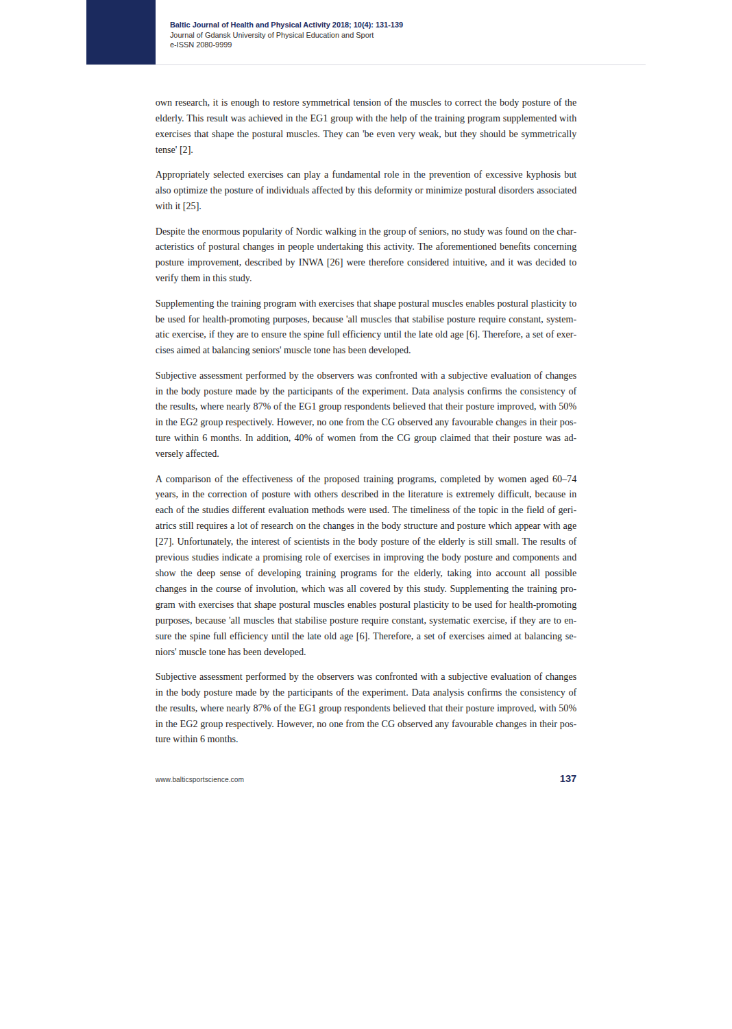Baltic Journal of Health and Physical Activity 2018; 10(4): 131-139
Journal of Gdansk University of Physical Education and Sport
e-ISSN 2080-9999
own research, it is enough to restore symmetrical tension of the muscles to correct the body posture of the elderly. This result was achieved in the EG1 group with the help of the training program supplemented with exercises that shape the postural muscles. They can 'be even very weak, but they should be symmetrically tense' [2].
Appropriately selected exercises can play a fundamental role in the prevention of excessive kyphosis but also optimize the posture of individuals affected by this deformity or minimize postural disorders associated with it [25].
Despite the enormous popularity of Nordic walking in the group of seniors, no study was found on the characteristics of postural changes in people undertaking this activity. The aforementioned benefits concerning posture improvement, described by INWA [26] were therefore considered intuitive, and it was decided to verify them in this study.
Supplementing the training program with exercises that shape postural muscles enables postural plasticity to be used for health-promoting purposes, because 'all muscles that stabilise posture require constant, systematic exercise, if they are to ensure the spine full efficiency until the late old age [6]. Therefore, a set of exercises aimed at balancing seniors' muscle tone has been developed.
Subjective assessment performed by the observers was confronted with a subjective evaluation of changes in the body posture made by the participants of the experiment. Data analysis confirms the consistency of the results, where nearly 87% of the EG1 group respondents believed that their posture improved, with 50% in the EG2 group respectively. However, no one from the CG observed any favourable changes in their posture within 6 months. In addition, 40% of women from the CG group claimed that their posture was adversely affected.
A comparison of the effectiveness of the proposed training programs, completed by women aged 60–74 years, in the correction of posture with others described in the literature is extremely difficult, because in each of the studies different evaluation methods were used. The timeliness of the topic in the field of geriatrics still requires a lot of research on the changes in the body structure and posture which appear with age [27]. Unfortunately, the interest of scientists in the body posture of the elderly is still small. The results of previous studies indicate a promising role of exercises in improving the body posture and components and show the deep sense of developing training programs for the elderly, taking into account all possible changes in the course of involution, which was all covered by this study. Supplementing the training program with exercises that shape postural muscles enables postural plasticity to be used for health-promoting purposes, because 'all muscles that stabilise posture require constant, systematic exercise, if they are to ensure the spine full efficiency until the late old age [6]. Therefore, a set of exercises aimed at balancing seniors' muscle tone has been developed.
Subjective assessment performed by the observers was confronted with a subjective evaluation of changes in the body posture made by the participants of the experiment. Data analysis confirms the consistency of the results, where nearly 87% of the EG1 group respondents believed that their posture improved, with 50% in the EG2 group respectively. However, no one from the CG observed any favourable changes in their posture within 6 months.
www.balticsportscience.com
137